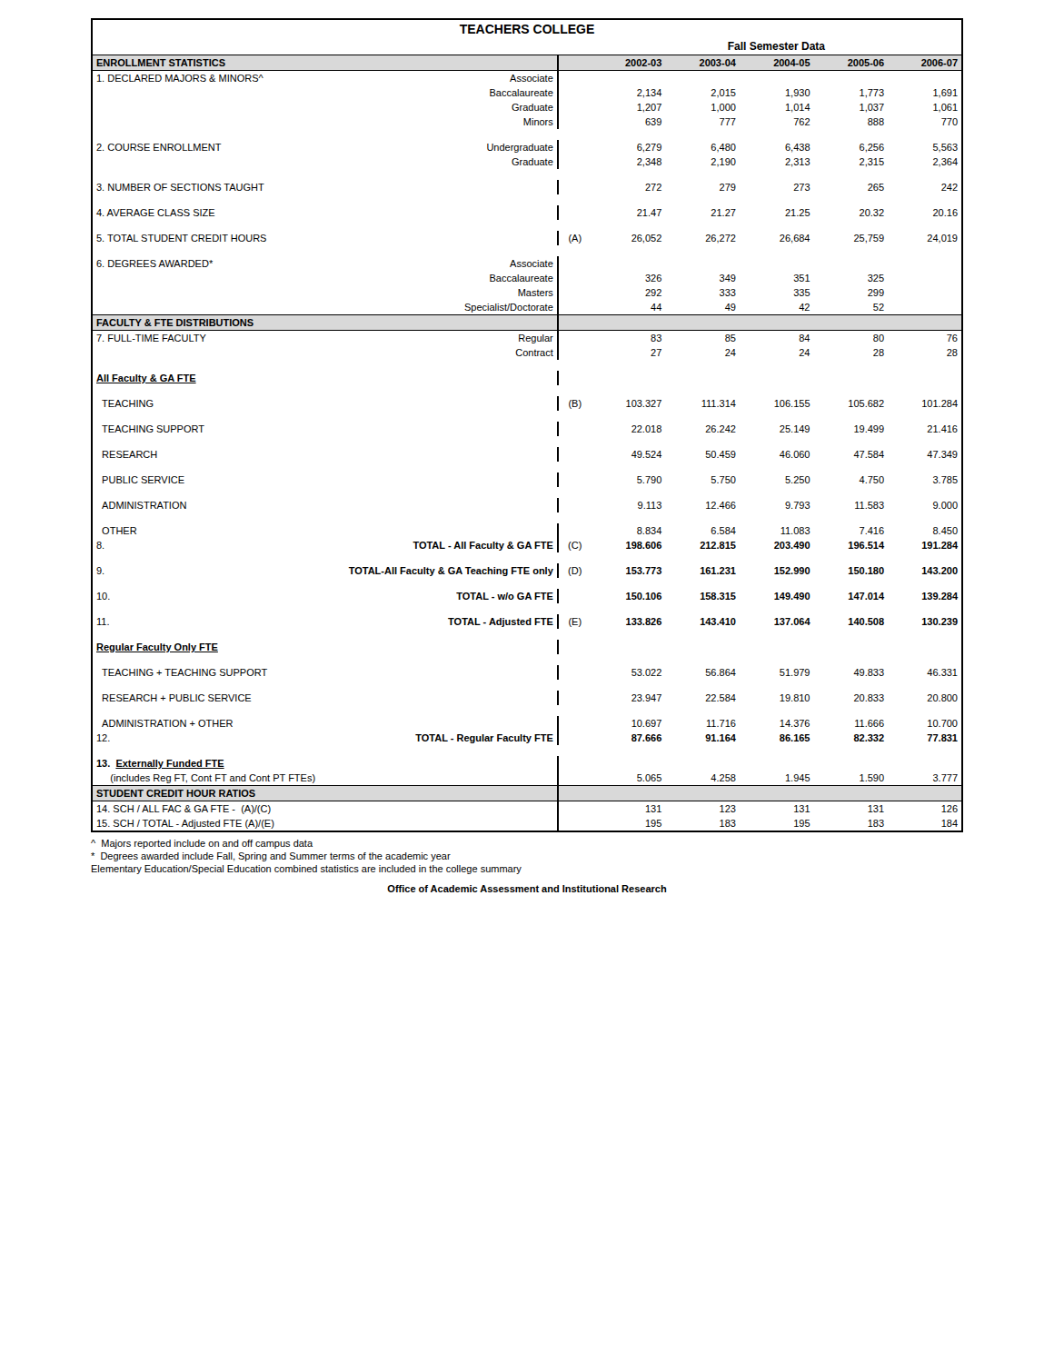| TEACHERS COLLEGE |
| | Fall Semester Data |
| ENROLLMENT STATISTICS | | 2002-03 | 2003-04 | 2004-05 | 2005-06 | 2006-07 |
| 1. DECLARED MAJORS & MINORS^ | Associate | | | | | | |
| | Baccalaureate | | 2,134 | 2,015 | 1,930 | 1,773 | 1,691 |
| | Graduate | | 1,207 | 1,000 | 1,014 | 1,037 | 1,061 |
| | Minors | | 639 | 777 | 762 | 888 | 770 |
| 2. COURSE ENROLLMENT | Undergraduate | | 6,279 | 6,480 | 6,438 | 6,256 | 5,563 |
| | Graduate | | 2,348 | 2,190 | 2,313 | 2,315 | 2,364 |
| 3. NUMBER OF SECTIONS TAUGHT | | 272 | 279 | 273 | 265 | 242 |
| 4. AVERAGE CLASS SIZE | | 21.47 | 21.27 | 21.25 | 20.32 | 20.16 |
| 5. TOTAL STUDENT CREDIT HOURS | (A) | 26,052 | 26,272 | 26,684 | 25,759 | 24,019 |
| 6. DEGREES AWARDED* | Associate | | | | | | |
| | Baccalaureate | | 326 | 349 | 351 | 325 | |
| | Masters | | 292 | 333 | 335 | 299 | |
| | Specialist/Doctorate | | 44 | 49 | 42 | 52 | |
| FACULTY & FTE DISTRIBUTIONS | | | | | | |
| 7. FULL-TIME FACULTY | Regular | | 83 | 85 | 84 | 80 | 76 |
| | Contract | | 27 | 24 | 24 | 28 | 28 |
| All Faculty & GA FTE | | |
| TEACHING | (B) | 103.327 | 111.314 | 106.155 | 105.682 | 101.284 |
| TEACHING SUPPORT | | 22.018 | 26.242 | 25.149 | 19.499 | 21.416 |
| RESEARCH | | 49.524 | 50.459 | 46.060 | 47.584 | 47.349 |
| PUBLIC SERVICE | | 5.790 | 5.750 | 5.250 | 4.750 | 3.785 |
| ADMINISTRATION | | 9.113 | 12.466 | 9.793 | 11.583 | 9.000 |
| OTHER | | 8.834 | 6.584 | 11.083 | 7.416 | 8.450 |
| 8. | TOTAL - All Faculty & GA FTE | (C) | 198.606 | 212.815 | 203.490 | 196.514 | 191.284 |
| 9. | TOTAL-All Faculty & GA Teaching FTE only | (D) | 153.773 | 161.231 | 152.990 | 150.180 | 143.200 |
| 10. | TOTAL - w/o GA FTE | | 150.106 | 158.315 | 149.490 | 147.014 | 139.284 |
| 11. | TOTAL - Adjusted FTE | (E) | 133.826 | 143.410 | 137.064 | 140.508 | 130.239 |
| Regular Faculty Only FTE | | |
| TEACHING + TEACHING SUPPORT | | 53.022 | 56.864 | 51.979 | 49.833 | 46.331 |
| RESEARCH + PUBLIC SERVICE | | 23.947 | 22.584 | 19.810 | 20.833 | 20.800 |
| ADMINISTRATION + OTHER | | 10.697 | 11.716 | 14.376 | 11.666 | 10.700 |
| 12. | TOTAL - Regular Faculty FTE | | 87.666 | 91.164 | 86.165 | 82.332 | 77.831 |
| 13. Externally Funded FTE | | |
| (includes Reg FT, Cont FT and Cont PT FTEs) | | 5.065 | 4.258 | 1.945 | 1.590 | 3.777 |
| STUDENT CREDIT HOUR RATIOS | | | | | | |
| 14. SCH / ALL FAC & GA FTE - (A)/(C) | | 131 | 123 | 131 | 131 | 126 |
| 15. SCH / TOTAL - Adjusted FTE (A)/(E) | | 195 | 183 | 195 | 183 | 184 |
^ Majors reported include on and off campus data
* Degrees awarded include Fall, Spring and Summer terms of the academic year
Elementary Education/Special Education combined statistics are included in the college summary
Office of Academic Assessment and Institutional Research